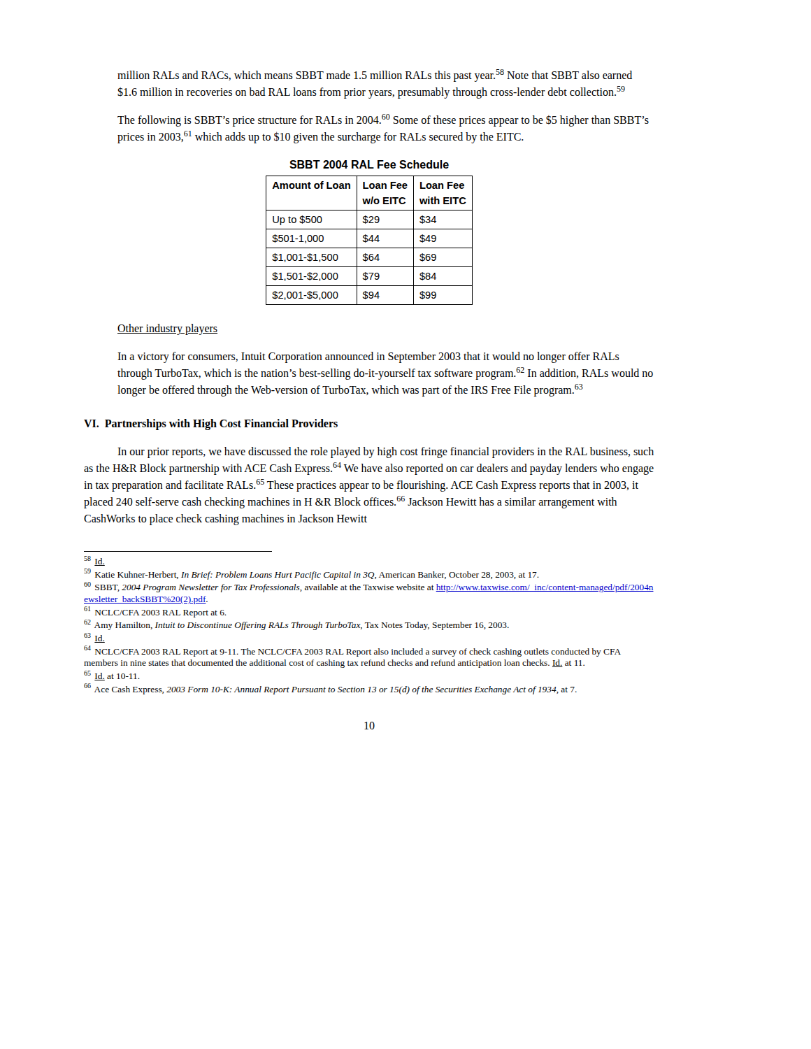million RALs and RACs, which means SBBT made 1.5 million RALs this past year.58 Note that SBBT also earned $1.6 million in recoveries on bad RAL loans from prior years, presumably through cross-lender debt collection.59
The following is SBBT’s price structure for RALs in 2004.60 Some of these prices appear to be $5 higher than SBBT’s prices in 2003,61 which adds up to $10 given the surcharge for RALs secured by the EITC.
SBBT 2004 RAL Fee Schedule
| Amount of Loan | Loan Fee w/o EITC | Loan Fee with EITC |
| --- | --- | --- |
| Up to $500 | $29 | $34 |
| $501-1,000 | $44 | $49 |
| $1,001-$1,500 | $64 | $69 |
| $1,501-$2,000 | $79 | $84 |
| $2,001-$5,000 | $94 | $99 |
Other industry players
In a victory for consumers, Intuit Corporation announced in September 2003 that it would no longer offer RALs through TurboTax, which is the nation’s best-selling do-it-yourself tax software program.62 In addition, RALs would no longer be offered through the Web-version of TurboTax, which was part of the IRS Free File program.63
VI. Partnerships with High Cost Financial Providers
In our prior reports, we have discussed the role played by high cost fringe financial providers in the RAL business, such as the H&R Block partnership with ACE Cash Express.64 We have also reported on car dealers and payday lenders who engage in tax preparation and facilitate RALs.65 These practices appear to be flourishing. ACE Cash Express reports that in 2003, it placed 240 self-serve cash checking machines in H &R Block offices.66 Jackson Hewitt has a similar arrangement with CashWorks to place check cashing machines in Jackson Hewitt
58 Id.
59 Katie Kuhner-Herbert, In Brief: Problem Loans Hurt Pacific Capital in 3Q, American Banker, October 28, 2003, at 17.
60 SBBT, 2004 Program Newsletter for Tax Professionals, available at the Taxwise website at http://www.taxwise.com/_inc/content-managed/pdf/2004newsletter_backSBBT%20(2).pdf.
61 NCLC/CFA 2003 RAL Report at 6.
62 Amy Hamilton, Intuit to Discontinue Offering RALs Through TurboTax, Tax Notes Today, September 16, 2003.
63 Id.
64 NCLC/CFA 2003 RAL Report at 9-11. The NCLC/CFA 2003 RAL Report also included a survey of check cashing outlets conducted by CFA members in nine states that documented the additional cost of cashing tax refund checks and refund anticipation loan checks. Id. at 11.
65 Id. at 10-11.
66 Ace Cash Express, 2003 Form 10-K: Annual Report Pursuant to Section 13 or 15(d) of the Securities Exchange Act of 1934, at 7.
10